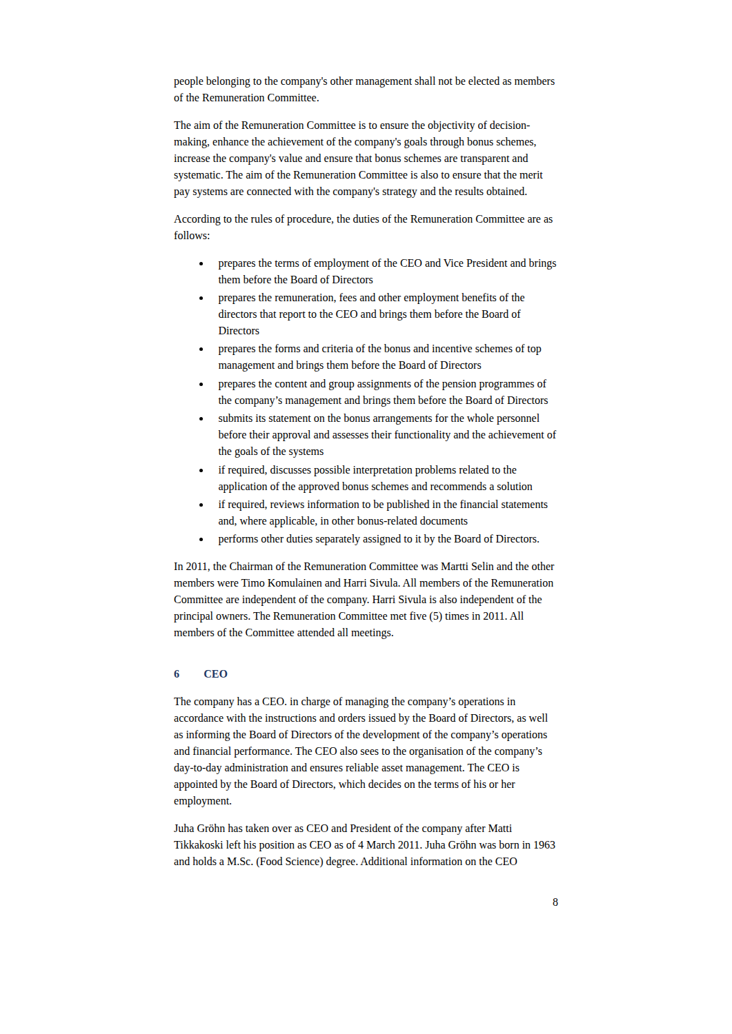people belonging to the company's other management shall not be elected as members of the Remuneration Committee.
The aim of the Remuneration Committee is to ensure the objectivity of decision-making, enhance the achievement of the company's goals through bonus schemes, increase the company's value and ensure that bonus schemes are transparent and systematic. The aim of the Remuneration Committee is also to ensure that the merit pay systems are connected with the company's strategy and the results obtained.
According to the rules of procedure, the duties of the Remuneration Committee are as follows:
prepares the terms of employment of the CEO and Vice President and brings them before the Board of Directors
prepares the remuneration, fees and other employment benefits of the directors that report to the CEO and brings them before the Board of Directors
prepares the forms and criteria of the bonus and incentive schemes of top management and brings them before the Board of Directors
prepares the content and group assignments of the pension programmes of the company’s management and brings them before the Board of Directors
submits its statement on the bonus arrangements for the whole personnel before their approval and assesses their functionality and the achievement of the goals of the systems
if required, discusses possible interpretation problems related to the application of the approved bonus schemes and recommends a solution
if required, reviews information to be published in the financial statements and, where applicable, in other bonus-related documents
performs other duties separately assigned to it by the Board of Directors.
In 2011, the Chairman of the Remuneration Committee was Martti Selin and the other members were Timo Komulainen and Harri Sivula. All members of the Remuneration Committee are independent of the company. Harri Sivula is also independent of the principal owners. The Remuneration Committee met five (5) times in 2011. All members of the Committee attended all meetings.
6 CEO
The company has a CEO. in charge of managing the company’s operations in accordance with the instructions and orders issued by the Board of Directors, as well as informing the Board of Directors of the development of the company’s operations and financial performance. The CEO also sees to the organisation of the company’s day-to-day administration and ensures reliable asset management. The CEO is appointed by the Board of Directors, which decides on the terms of his or her employment.
Juha Gröhn has taken over as CEO and President of the company after Matti Tikkakoski left his position as CEO as of 4 March 2011. Juha Gröhn was born in 1963 and holds a M.Sc. (Food Science) degree. Additional information on the CEO
8